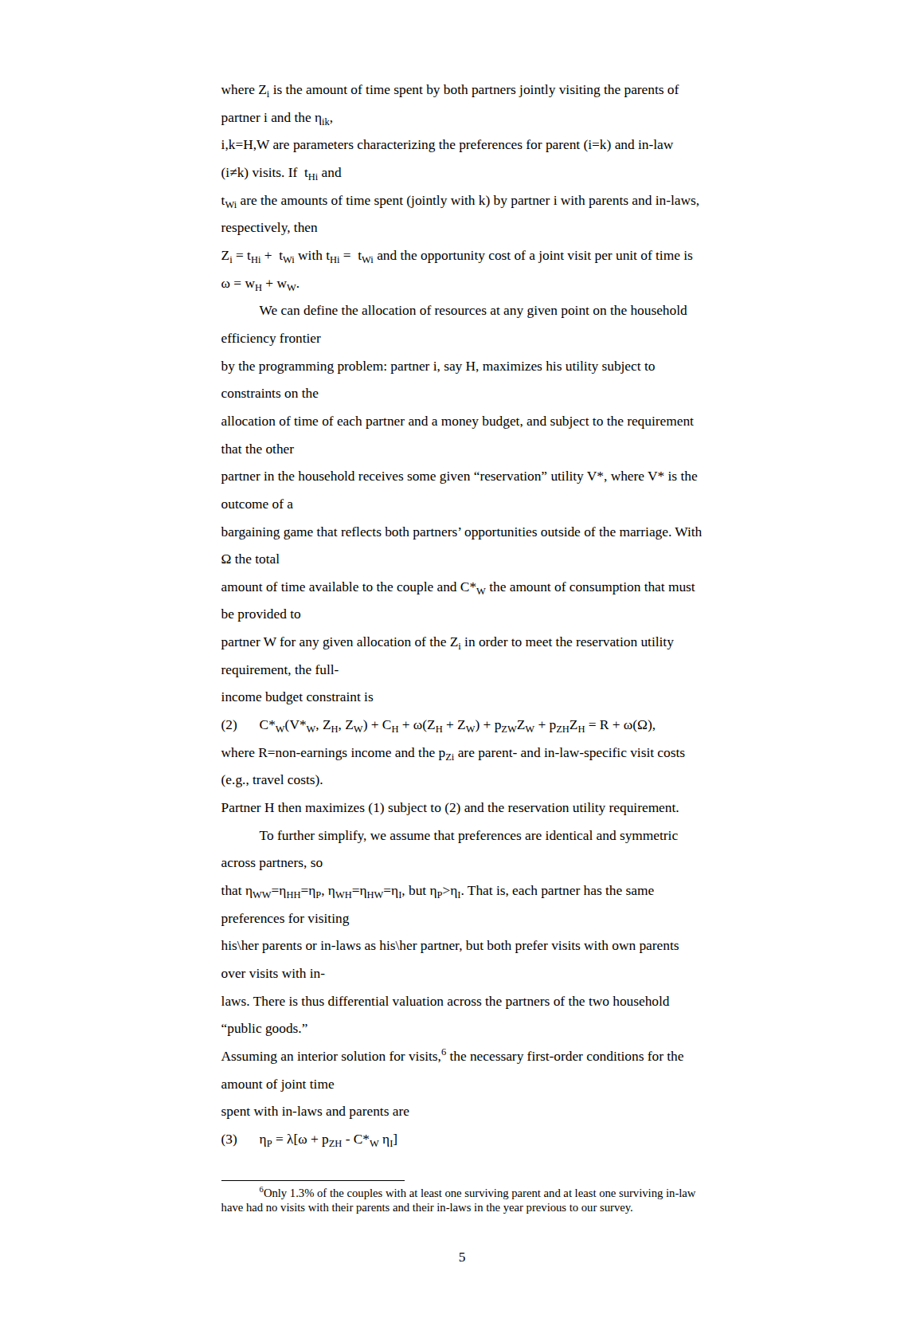where Zi is the amount of time spent by both partners jointly visiting the parents of partner i and the ηik,
i,k=H,W are parameters characterizing the preferences for parent (i=k) and in-law (i≠k) visits. If tHi and
tWi are the amounts of time spent (jointly with k) by partner i with parents and in-laws, respectively, then
Zi = tHi + tWi with tHi = tWi and the opportunity cost of a joint visit per unit of time is ω = wH + wW.
We can define the allocation of resources at any given point on the household efficiency frontier
by the programming problem: partner i, say H, maximizes his utility subject to constraints on the
allocation of time of each partner and a money budget, and subject to the requirement that the other
partner in the household receives some given “reservation” utility V*, where V* is the outcome of a
bargaining game that reflects both partners’ opportunities outside of the marriage. With Ω the total
amount of time available to the couple and C*W the amount of consumption that must be provided to
partner W for any given allocation of the Zi in order to meet the reservation utility requirement, the full-
income budget constraint is
(2) C*W(V*W, ZH, ZW) + CH + ω(ZH + ZW) + pZWZW + pZHZH = R + ω(Ω),
where R=non-earnings income and the pZi are parent- and in-law-specific visit costs (e.g., travel costs).
Partner H then maximizes (1) subject to (2) and the reservation utility requirement.
To further simplify, we assume that preferences are identical and symmetric across partners, so
that ηWW=ηHH=ηP, ηWH=ηHW=ηI, but ηP>ηI. That is, each partner has the same preferences for visiting
his\her parents or in-laws as his\her partner, but both prefer visits with own parents over visits with in-
laws. There is thus differential valuation across the partners of the two household “public goods.”
Assuming an interior solution for visits,6 the necessary first-order conditions for the amount of joint time
spent with in-laws and parents are
(3) ηP = λ[ω + pZH - C*W ηI]
6Only 1.3% of the couples with at least one surviving parent and at least one surviving in-law have had no visits with their parents and their in-laws in the year previous to our survey.
5